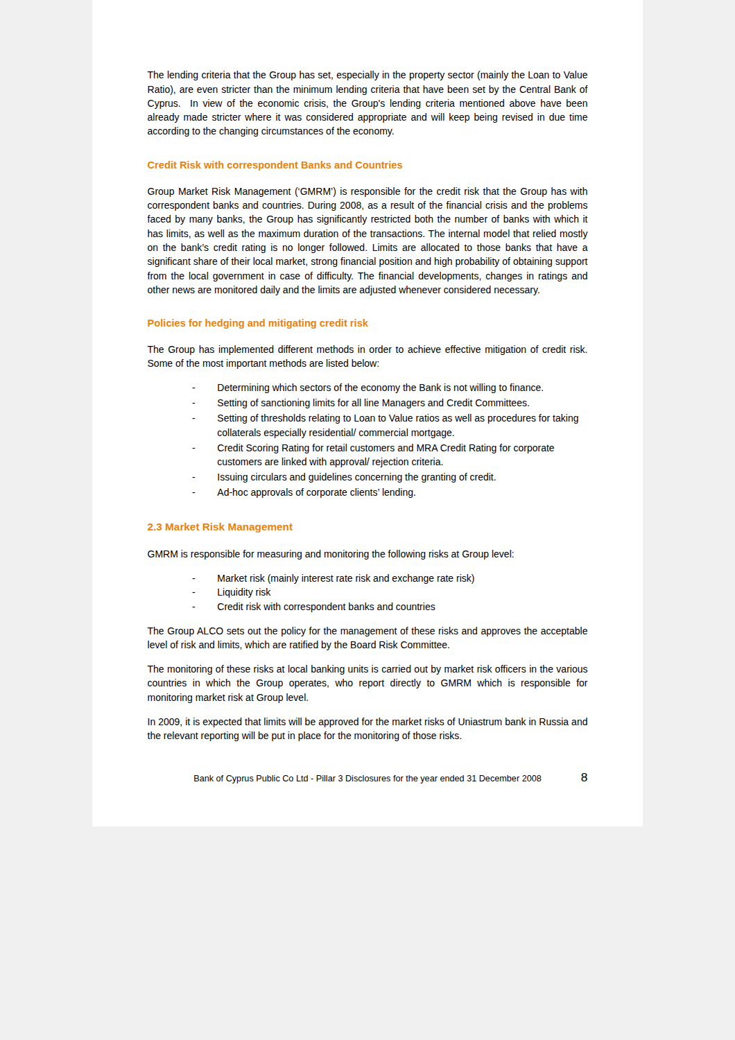The lending criteria that the Group has set, especially in the property sector (mainly the Loan to Value Ratio), are even stricter than the minimum lending criteria that have been set by the Central Bank of Cyprus. In view of the economic crisis, the Group's lending criteria mentioned above have been already made stricter where it was considered appropriate and will keep being revised in due time according to the changing circumstances of the economy.
Credit Risk with correspondent Banks and Countries
Group Market Risk Management (‘GMRM’) is responsible for the credit risk that the Group has with correspondent banks and countries. During 2008, as a result of the financial crisis and the problems faced by many banks, the Group has significantly restricted both the number of banks with which it has limits, as well as the maximum duration of the transactions. The internal model that relied mostly on the bank’s credit rating is no longer followed. Limits are allocated to those banks that have a significant share of their local market, strong financial position and high probability of obtaining support from the local government in case of difficulty. The financial developments, changes in ratings and other news are monitored daily and the limits are adjusted whenever considered necessary.
Policies for hedging and mitigating credit risk
The Group has implemented different methods in order to achieve effective mitigation of credit risk. Some of the most important methods are listed below:
Determining which sectors of the economy the Bank is not willing to finance.
Setting of sanctioning limits for all line Managers and Credit Committees.
Setting of thresholds relating to Loan to Value ratios as well as procedures for taking collaterals especially residential/ commercial mortgage.
Credit Scoring Rating for retail customers and MRA Credit Rating for corporate customers are linked with approval/ rejection criteria.
Issuing circulars and guidelines concerning the granting of credit.
Ad-hoc approvals of corporate clients’ lending.
2.3 Market Risk Management
GMRM is responsible for measuring and monitoring the following risks at Group level:
Market risk (mainly interest rate risk and exchange rate risk)
Liquidity risk
Credit risk with correspondent banks and countries
The Group ALCO sets out the policy for the management of these risks and approves the acceptable level of risk and limits, which are ratified by the Board Risk Committee.
The monitoring of these risks at local banking units is carried out by market risk officers in the various countries in which the Group operates, who report directly to GMRM which is responsible for monitoring market risk at Group level.
In 2009, it is expected that limits will be approved for the market risks of Uniastrum bank in Russia and the relevant reporting will be put in place for the monitoring of those risks.
Bank of Cyprus Public Co Ltd - Pillar 3 Disclosures for the year ended 31 December 2008
8